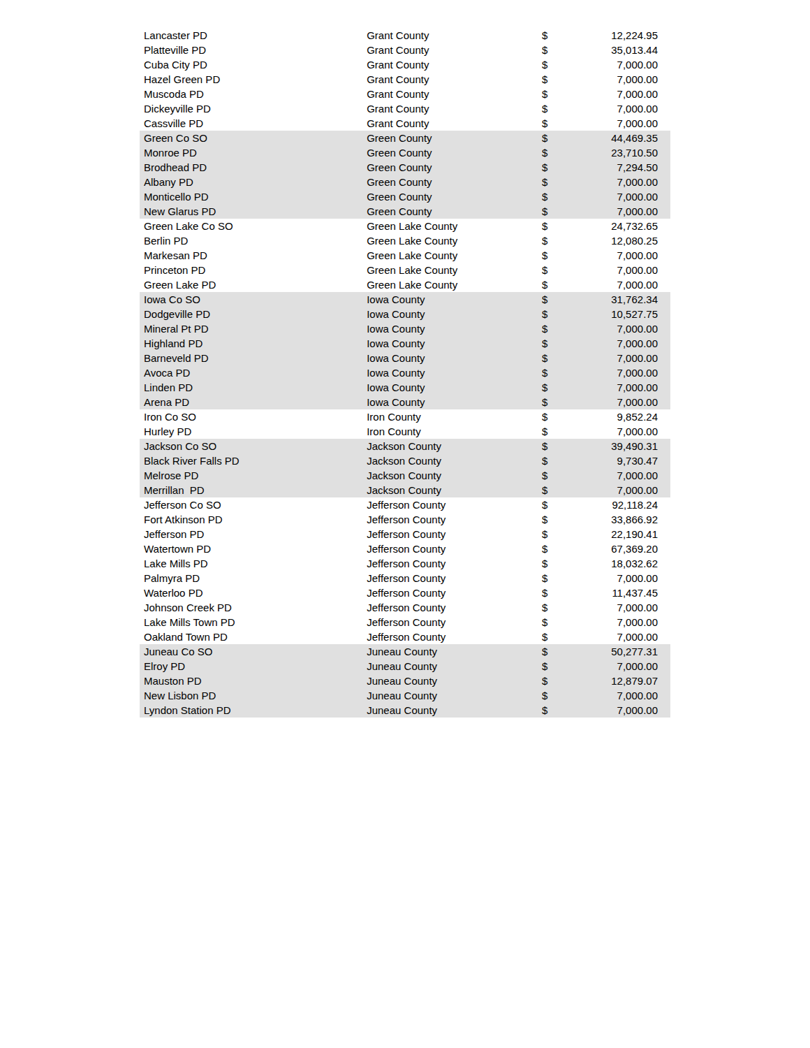| Lancaster PD | Grant County | $ | 12,224.95 |
| Platteville PD | Grant County | $ | 35,013.44 |
| Cuba City PD | Grant County | $ | 7,000.00 |
| Hazel Green PD | Grant County | $ | 7,000.00 |
| Muscoda PD | Grant County | $ | 7,000.00 |
| Dickeyville PD | Grant County | $ | 7,000.00 |
| Cassville PD | Grant County | $ | 7,000.00 |
| Green Co SO | Green County | $ | 44,469.35 |
| Monroe PD | Green County | $ | 23,710.50 |
| Brodhead PD | Green County | $ | 7,294.50 |
| Albany PD | Green County | $ | 7,000.00 |
| Monticello PD | Green County | $ | 7,000.00 |
| New Glarus PD | Green County | $ | 7,000.00 |
| Green Lake Co SO | Green Lake County | $ | 24,732.65 |
| Berlin PD | Green Lake County | $ | 12,080.25 |
| Markesan PD | Green Lake County | $ | 7,000.00 |
| Princeton PD | Green Lake County | $ | 7,000.00 |
| Green Lake PD | Green Lake County | $ | 7,000.00 |
| Iowa Co SO | Iowa County | $ | 31,762.34 |
| Dodgeville PD | Iowa County | $ | 10,527.75 |
| Mineral Pt PD | Iowa County | $ | 7,000.00 |
| Highland PD | Iowa County | $ | 7,000.00 |
| Barneveld PD | Iowa County | $ | 7,000.00 |
| Avoca PD | Iowa County | $ | 7,000.00 |
| Linden PD | Iowa County | $ | 7,000.00 |
| Arena PD | Iowa County | $ | 7,000.00 |
| Iron Co SO | Iron County | $ | 9,852.24 |
| Hurley PD | Iron County | $ | 7,000.00 |
| Jackson Co SO | Jackson County | $ | 39,490.31 |
| Black River Falls PD | Jackson County | $ | 9,730.47 |
| Melrose PD | Jackson County | $ | 7,000.00 |
| Merrillan PD | Jackson County | $ | 7,000.00 |
| Jefferson Co SO | Jefferson County | $ | 92,118.24 |
| Fort Atkinson PD | Jefferson County | $ | 33,866.92 |
| Jefferson PD | Jefferson County | $ | 22,190.41 |
| Watertown PD | Jefferson County | $ | 67,369.20 |
| Lake Mills PD | Jefferson County | $ | 18,032.62 |
| Palmyra PD | Jefferson County | $ | 7,000.00 |
| Waterloo PD | Jefferson County | $ | 11,437.45 |
| Johnson Creek PD | Jefferson County | $ | 7,000.00 |
| Lake Mills Town PD | Jefferson County | $ | 7,000.00 |
| Oakland Town PD | Jefferson County | $ | 7,000.00 |
| Juneau Co SO | Juneau County | $ | 50,277.31 |
| Elroy PD | Juneau County | $ | 7,000.00 |
| Mauston PD | Juneau County | $ | 12,879.07 |
| New Lisbon PD | Juneau County | $ | 7,000.00 |
| Lyndon Station PD | Juneau County | $ | 7,000.00 |